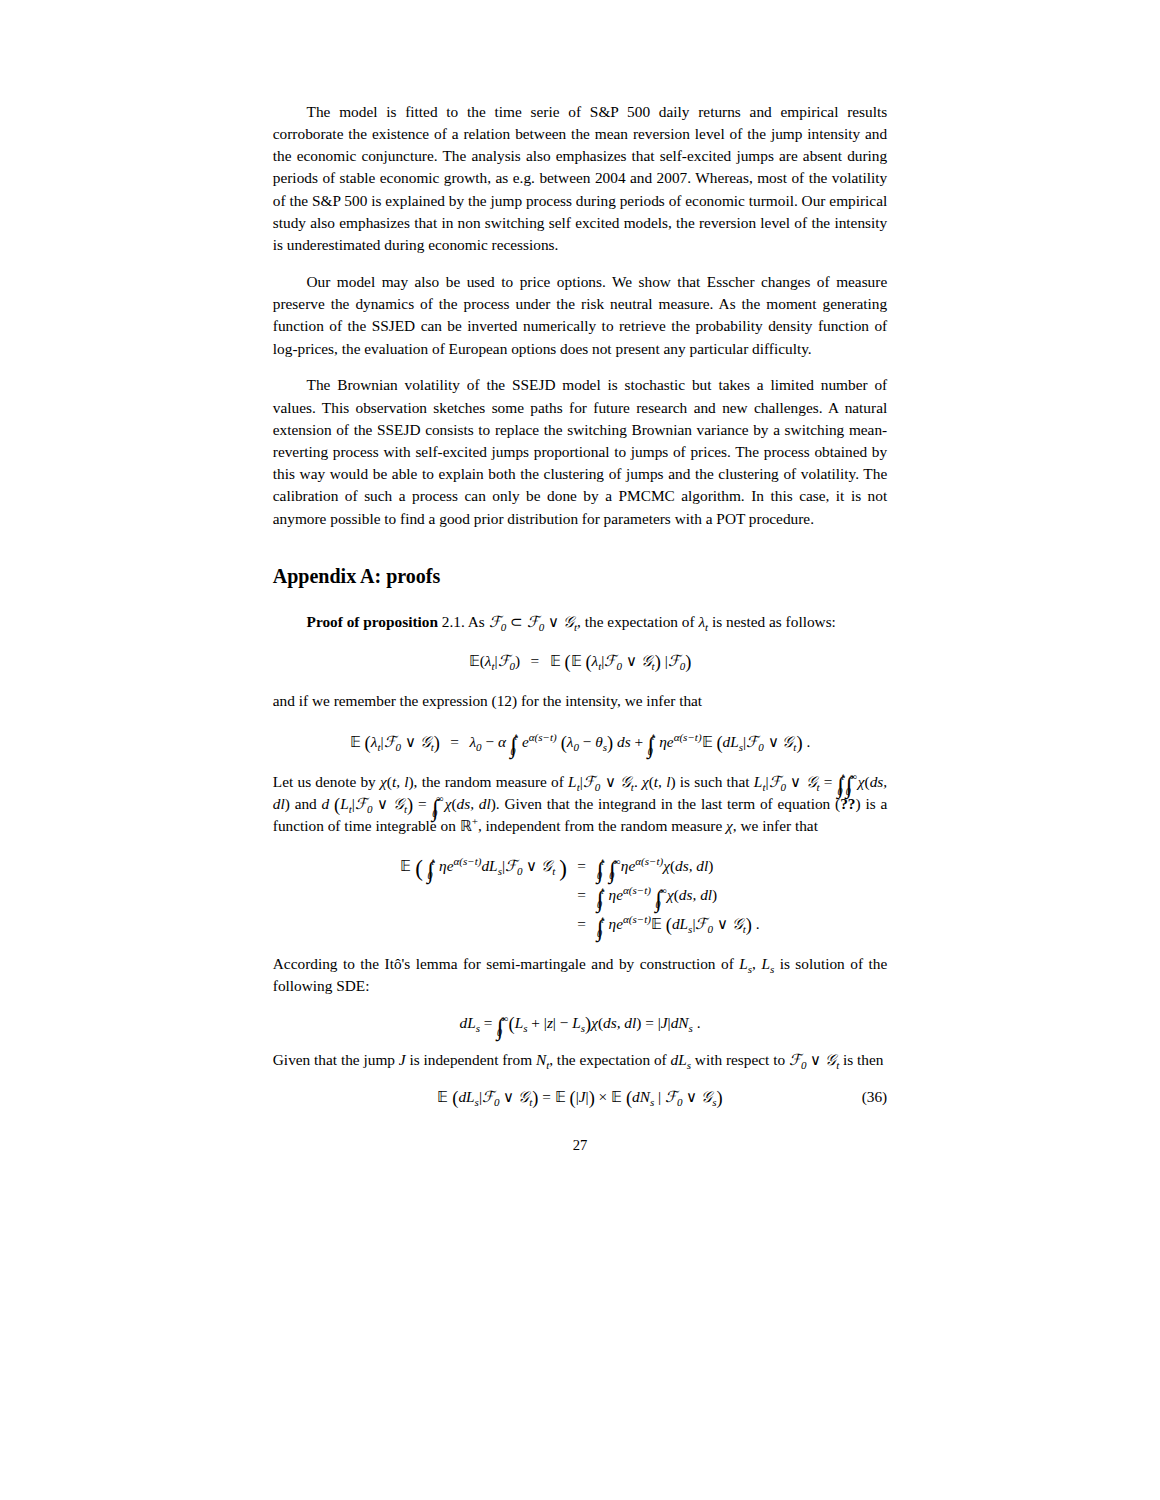The model is fitted to the time serie of S&P 500 daily returns and empirical results corroborate the existence of a relation between the mean reversion level of the jump intensity and the economic conjuncture. The analysis also emphasizes that self-excited jumps are absent during periods of stable economic growth, as e.g. between 2004 and 2007. Whereas, most of the volatility of the S&P 500 is explained by the jump process during periods of economic turmoil. Our empirical study also emphasizes that in non switching self excited models, the reversion level of the intensity is underestimated during economic recessions.
Our model may also be used to price options. We show that Esscher changes of measure preserve the dynamics of the process under the risk neutral measure. As the moment generating function of the SSJED can be inverted numerically to retrieve the probability density function of log-prices, the evaluation of European options does not present any particular difficulty.
The Brownian volatility of the SSEJD model is stochastic but takes a limited number of values. This observation sketches some paths for future research and new challenges. A natural extension of the SSEJD consists to replace the switching Brownian variance by a switching mean-reverting process with self-excited jumps proportional to jumps of prices. The process obtained by this way would be able to explain both the clustering of jumps and the clustering of volatility. The calibration of such a process can only be done by a PMCMC algorithm. In this case, it is not anymore possible to find a good prior distribution for parameters with a POT procedure.
Appendix A: proofs
Proof of proposition 2.1. As ℱ0 ⊂ ℱ0 ∨ 𝒢t, the expectation of λt is nested as follows:
| 𝔼 ( λ t / ℱ 0 ) | = | 𝔼 ( 𝔼 ( λ t / ℱ 0 ∨ 𝒢 t ) / ℱ 0 ) |
and if we remember the expression (12) for the intensity, we infer that
| 𝔼 ( λ t / ℱ 0 ∨ 𝒢 t ) | = | λ 0 − α ∫ t 0 e α(s−t) ( λ 0 − θ s ) ds + ∫ t 0 ηe α(s−t) 𝔼 ( dL s / ℱ 0 ∨ 𝒢 t ) . |
Let us denote by χ(t, l), the random measure of Lt|ℱ0 ∨ 𝒢t. χ(t, l) is such that Lt|ℱ0 ∨ 𝒢t = ∫t 0∫∞0 χ(ds, dl) and d (Lt|ℱ0 ∨ 𝒢t) = ∫∞0 χ(ds, dl). Given that the integrand in the last term of equation (??) is a function of time integrable on ℝ+, independent from the random measure χ, we infer that
| 𝔼 ( ∫ t 0 ηe α(s−t) dL s / ℱ 0 ∨ 𝒢 t ) | = | ∫ t 0 ∫ ∞ 0 ηe α(s−t) χ ( ds, dl ) |
| | = | ∫ t 0 ηe α(s−t) ∫ ∞ 0 χ ( ds, dl ) |
| | = | ∫ t 0 ηe α(s−t) 𝔼 ( dL s / ℱ 0 ∨ 𝒢 t ) . |
According to the Itô's lemma for semi-martingale and by construction of Ls, Ls is solution of the following SDE:
dLs = ∫∞0 (Ls + |z| − Ls) χ(ds, dl) = |J|dNs .
Given that the jump J is independent from Nt, the expectation of dLs with respect to ℱ0 ∨ 𝒢t is then
𝔼 (dLs|ℱ0 ∨ 𝒢t) = 𝔼 (|J|) × 𝔼 (dNs | ℱ0 ∨ 𝒢s)
(36)
27